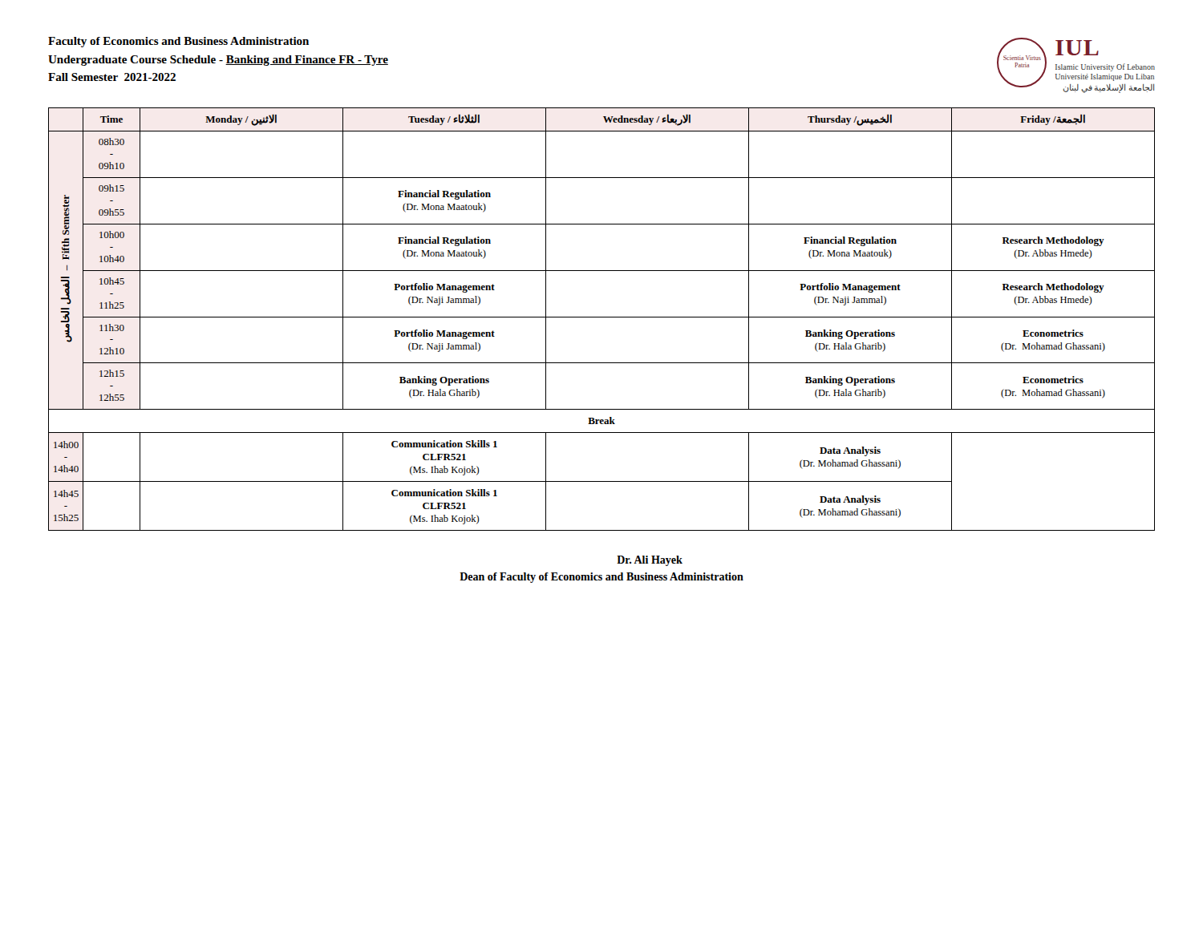Faculty of Economics and Business Administration
Undergraduate Course Schedule - Banking and Finance FR - Tyre
Fall Semester 2021-2022
Scientia Virtus
Patria
IUL
Islamic University Of Lebanon
Université Islamique Du Liban
الجامعة الإسلامية في لبنان
| | Time | Monday / الاثنين | Tuesday / الثلاثاء | Wednesday / الاربعاء | Thursday /الخميس | Friday /الجمعة |
| --- | --- | --- | --- | --- | --- | --- |
| الفصل الخامس – Fifth Semester | 08h30 - 09h10 | | | | | |
| 09h15 - 09h55 | | Financial Regulation (Dr. Mona Maatouk) | | | |
| 10h00 - 10h40 | | Financial Regulation (Dr. Mona Maatouk) | | Financial Regulation (Dr. Mona Maatouk) | Research Methodology (Dr. Abbas Hmede) |
| 10h45 - 11h25 | | Portfolio Management (Dr. Naji Jammal) | | Portfolio Management (Dr. Naji Jammal) | Research Methodology (Dr. Abbas Hmede) |
| 11h30 - 12h10 | | Portfolio Management (Dr. Naji Jammal) | | Banking Operations (Dr. Hala Gharib) | Econometrics (Dr. Mohamad Ghassani) |
| 12h15 - 12h55 | | Banking Operations (Dr. Hala Gharib) | | Banking Operations (Dr. Hala Gharib) | Econometrics (Dr. Mohamad Ghassani) |
| Break |
| 14h00 - 14h40 | | | Communication Skills 1 CLFR521 (Ms. Ihab Kojok) | | Data Analysis (Dr. Mohamad Ghassani) |
| 14h45 - 15h25 | | | Communication Skills 1 CLFR521 (Ms. Ihab Kojok) | | Data Analysis (Dr. Mohamad Ghassani) |
Dr. Ali Hayek
Dean of Faculty of Economics and Business Administration